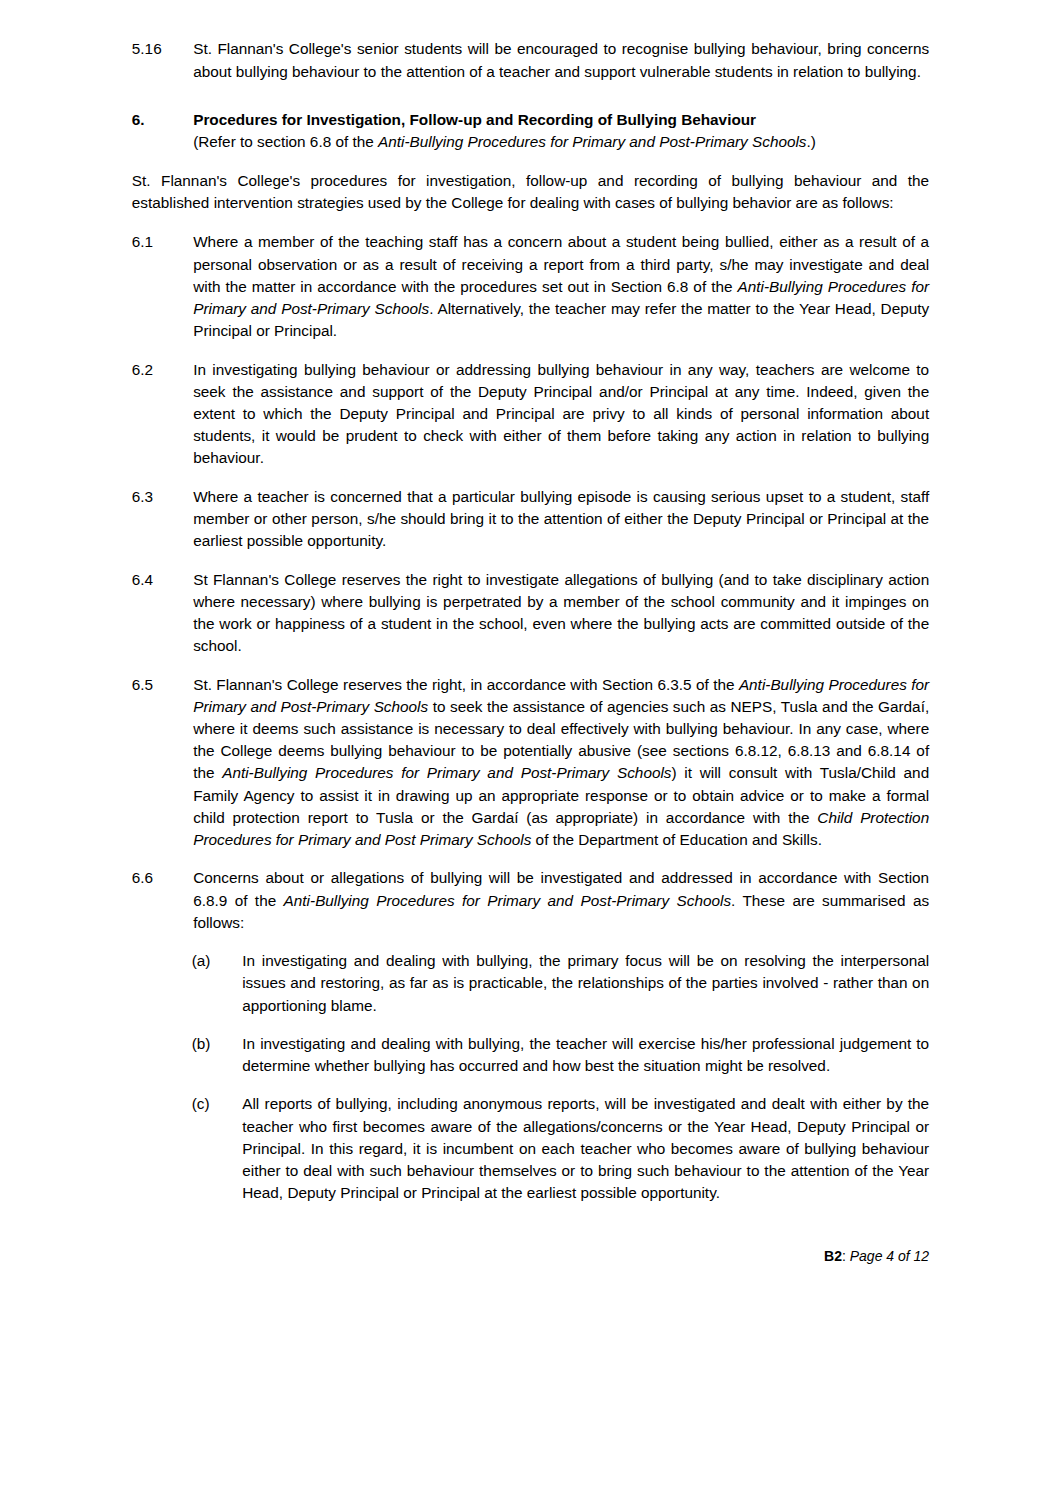5.16
St. Flannan's College's senior students will be encouraged to recognise bullying behaviour, bring concerns about bullying behaviour to the attention of a teacher and support vulnerable students in relation to bullying.
6.
Procedures for Investigation, Follow-up and Recording of Bullying Behaviour
(Refer to section 6.8 of the Anti-Bullying Procedures for Primary and Post-Primary Schools.)
St. Flannan's College's procedures for investigation, follow-up and recording of bullying behaviour and the established intervention strategies used by the College for dealing with cases of bullying behavior are as follows:
6.1
Where a member of the teaching staff has a concern about a student being bullied, either as a result of a personal observation or as a result of receiving a report from a third party, s/he may investigate and deal with the matter in accordance with the procedures set out in Section 6.8 of the Anti-Bullying Procedures for Primary and Post-Primary Schools. Alternatively, the teacher may refer the matter to the Year Head, Deputy Principal or Principal.
6.2
In investigating bullying behaviour or addressing bullying behaviour in any way, teachers are welcome to seek the assistance and support of the Deputy Principal and/or Principal at any time. Indeed, given the extent to which the Deputy Principal and Principal are privy to all kinds of personal information about students, it would be prudent to check with either of them before taking any action in relation to bullying behaviour.
6.3
Where a teacher is concerned that a particular bullying episode is causing serious upset to a student, staff member or other person, s/he should bring it to the attention of either the Deputy Principal or Principal at the earliest possible opportunity.
6.4
St Flannan's College reserves the right to investigate allegations of bullying (and to take disciplinary action where necessary) where bullying is perpetrated by a member of the school community and it impinges on the work or happiness of a student in the school, even where the bullying acts are committed outside of the school.
6.5
St. Flannan's College reserves the right, in accordance with Section 6.3.5 of the Anti-Bullying Procedures for Primary and Post-Primary Schools to seek the assistance of agencies such as NEPS, Tusla and the Gardaí, where it deems such assistance is necessary to deal effectively with bullying behaviour. In any case, where the College deems bullying behaviour to be potentially abusive (see sections 6.8.12, 6.8.13 and 6.8.14 of the Anti-Bullying Procedures for Primary and Post-Primary Schools) it will consult with Tusla/Child and Family Agency to assist it in drawing up an appropriate response or to obtain advice or to make a formal child protection report to Tusla or the Gardaí (as appropriate) in accordance with the Child Protection Procedures for Primary and Post Primary Schools of the Department of Education and Skills.
6.6
Concerns about or allegations of bullying will be investigated and addressed in accordance with Section 6.8.9 of the Anti-Bullying Procedures for Primary and Post-Primary Schools. These are summarised as follows:
(a)
In investigating and dealing with bullying, the primary focus will be on resolving the interpersonal issues and restoring, as far as is practicable, the relationships of the parties involved - rather than on apportioning blame.
(b)
In investigating and dealing with bullying, the teacher will exercise his/her professional judgement to determine whether bullying has occurred and how best the situation might be resolved.
(c)
All reports of bullying, including anonymous reports, will be investigated and dealt with either by the teacher who first becomes aware of the allegations/concerns or the Year Head, Deputy Principal or Principal. In this regard, it is incumbent on each teacher who becomes aware of bullying behaviour either to deal with such behaviour themselves or to bring such behaviour to the attention of the Year Head, Deputy Principal or Principal at the earliest possible opportunity.
B2: Page 4 of 12